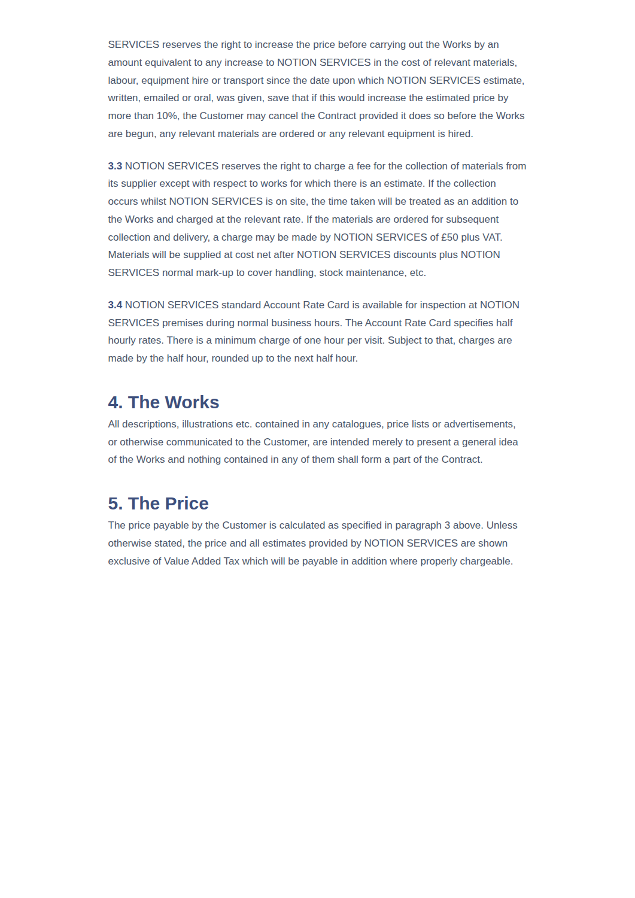SERVICES reserves the right to increase the price before carrying out the Works by an amount equivalent to any increase to NOTION SERVICES in the cost of relevant materials, labour, equipment hire or transport since the date upon which NOTION SERVICES estimate, written, emailed or oral, was given, save that if this would increase the estimated price by more than 10%, the Customer may cancel the Contract provided it does so before the Works are begun, any relevant materials are ordered or any relevant equipment is hired.
3.3 NOTION SERVICES reserves the right to charge a fee for the collection of materials from its supplier except with respect to works for which there is an estimate. If the collection occurs whilst NOTION SERVICES is on site, the time taken will be treated as an addition to the Works and charged at the relevant rate. If the materials are ordered for subsequent collection and delivery, a charge may be made by NOTION SERVICES of £50 plus VAT. Materials will be supplied at cost net after NOTION SERVICES discounts plus NOTION SERVICES normal mark-up to cover handling, stock maintenance, etc.
3.4 NOTION SERVICES standard Account Rate Card is available for inspection at NOTION SERVICES premises during normal business hours. The Account Rate Card specifies half hourly rates. There is a minimum charge of one hour per visit. Subject to that, charges are made by the half hour, rounded up to the next half hour.
4. The Works
All descriptions, illustrations etc. contained in any catalogues, price lists or advertisements, or otherwise communicated to the Customer, are intended merely to present a general idea of the Works and nothing contained in any of them shall form a part of the Contract.
5. The Price
The price payable by the Customer is calculated as specified in paragraph 3 above. Unless otherwise stated, the price and all estimates provided by NOTION SERVICES are shown exclusive of Value Added Tax which will be payable in addition where properly chargeable.